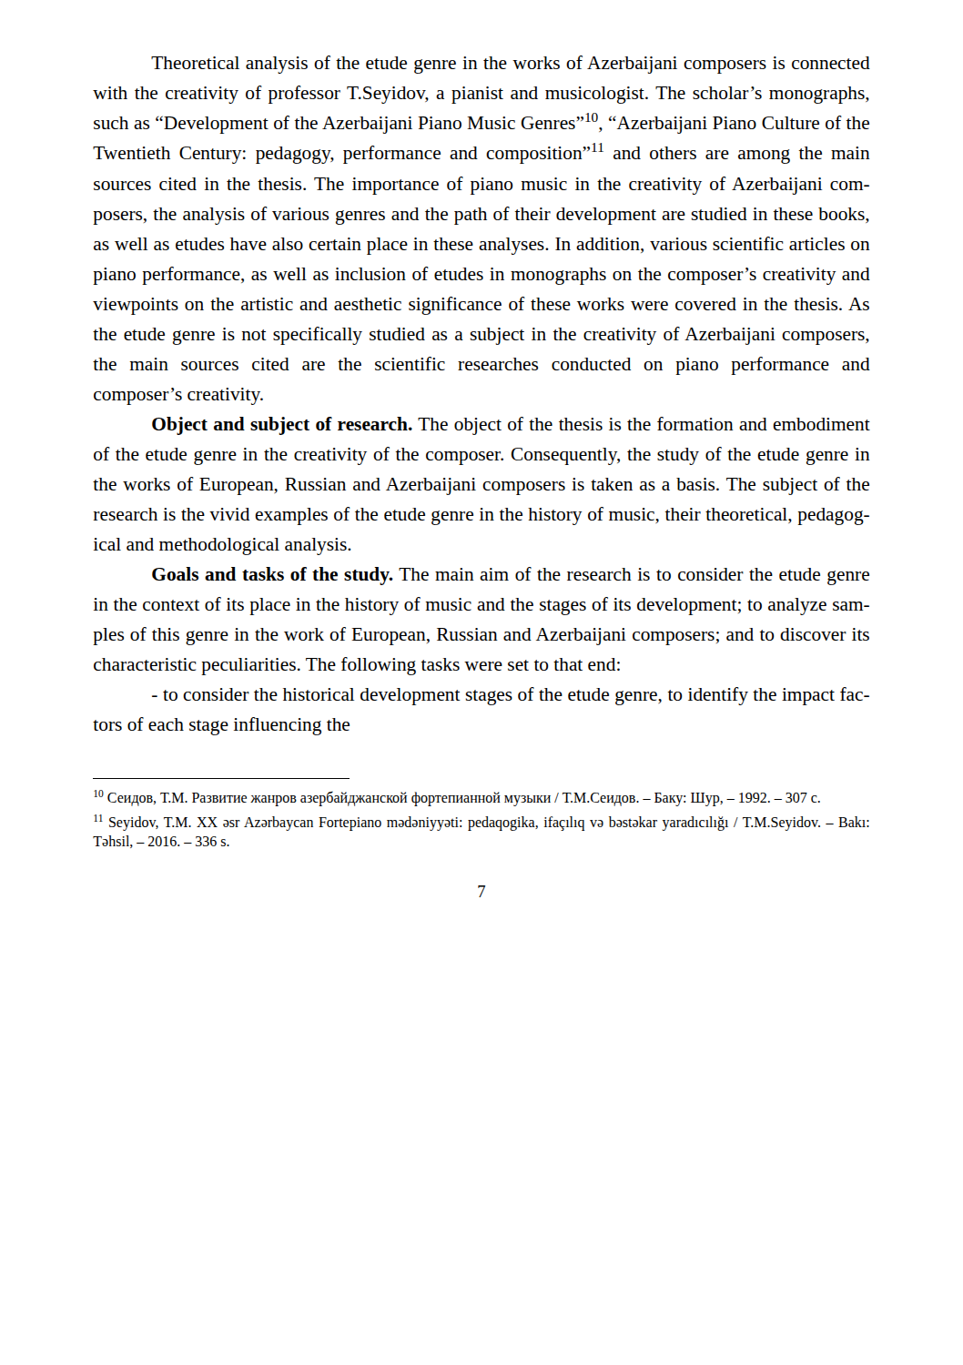Theoretical analysis of the etude genre in the works of Azerbaijani composers is connected with the creativity of professor T.Seyidov, a pianist and musicologist. The scholar’s monographs, such as “Development of the Azerbaijani Piano Music Genres”10, “Azerbaijani Piano Culture of the Twentieth Century: pedagogy, performance and composition”11 and others are among the main sources cited in the thesis. The importance of piano music in the creativity of Azerbaijani composers, the analysis of various genres and the path of their development are studied in these books, as well as etudes have also certain place in these analyses. In addition, various scientific articles on piano performance, as well as inclusion of etudes in monographs on the composer’s creativity and viewpoints on the artistic and aesthetic significance of these works were covered in the thesis. As the etude genre is not specifically studied as a subject in the creativity of Azerbaijani composers, the main sources cited are the scientific researches conducted on piano performance and composer’s creativity.
Object and subject of research. The object of the thesis is the formation and embodiment of the etude genre in the creativity of the composer. Consequently, the study of the etude genre in the works of European, Russian and Azerbaijani composers is taken as a basis. The subject of the research is the vivid examples of the etude genre in the history of music, their theoretical, pedagogical and methodological analysis.
Goals and tasks of the study. The main aim of the research is to consider the etude genre in the context of its place in the history of music and the stages of its development; to analyze samples of this genre in the work of European, Russian and Azerbaijani composers; and to discover its characteristic peculiarities. The following tasks were set to that end:
- to consider the historical development stages of the etude genre, to identify the impact factors of each stage influencing the
10 Сеидов, Т.М. Развитие жанров азербайджанской фортепианной музыки / Т.М.Сеидов. – Баку: Шур, – 1992. – 307 с.
11 Seyidov, T.M. XX əsr Azərbaycan Fortepiano mədəniyyəti: pedaqogika, ifaçılıq və bəstəkar yaradıcılığı / T.M.Seyidov. – Bakı: Təhsil, – 2016. – 336 s.
7